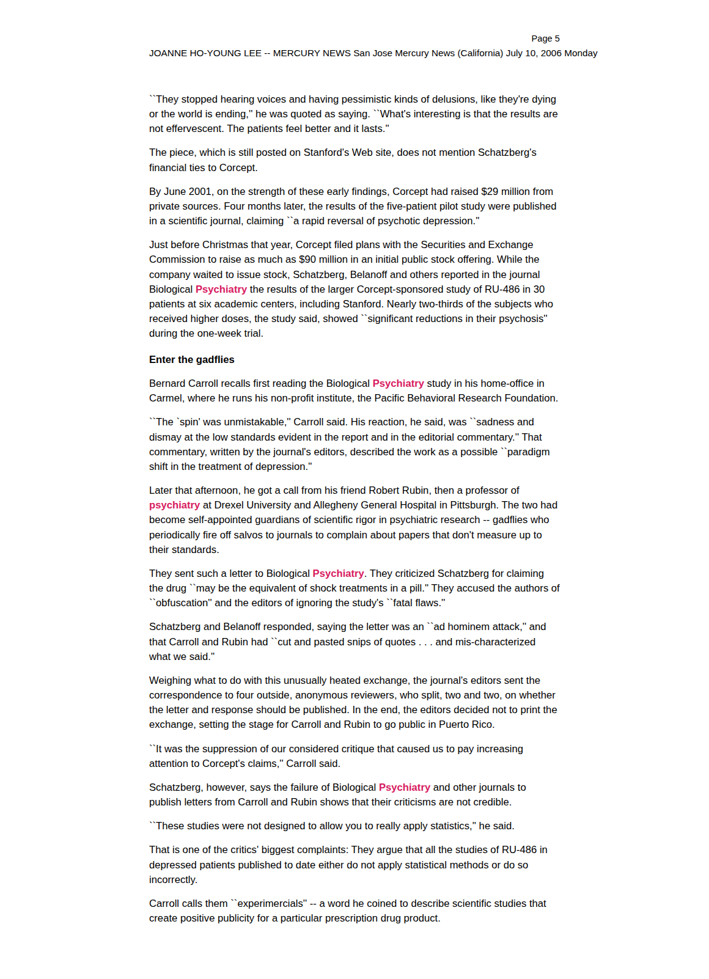Page 5
JOANNE HO-YOUNG LEE -- MERCURY NEWS San Jose Mercury News (California) July 10, 2006 Monday
``They stopped hearing voices and having pessimistic kinds of delusions, like they're dying or the world is ending,'' he was quoted as saying. ``What's interesting is that the results are not effervescent. The patients feel better and it lasts.''
The piece, which is still posted on Stanford's Web site, does not mention Schatzberg's financial ties to Corcept.
By June 2001, on the strength of these early findings, Corcept had raised $29 million from private sources. Four months later, the results of the five-patient pilot study were published in a scientific journal, claiming ``a rapid reversal of psychotic depression.''
Just before Christmas that year, Corcept filed plans with the Securities and Exchange Commission to raise as much as $90 million in an initial public stock offering. While the company waited to issue stock, Schatzberg, Belanoff and others reported in the journal Biological Psychiatry the results of the larger Corcept-sponsored study of RU-486 in 30 patients at six academic centers, including Stanford. Nearly two-thirds of the subjects who received higher doses, the study said, showed ``significant reductions in their psychosis'' during the one-week trial.
Enter the gadflies
Bernard Carroll recalls first reading the Biological Psychiatry study in his home-office in Carmel, where he runs his non-profit institute, the Pacific Behavioral Research Foundation.
``The `spin' was unmistakable,'' Carroll said. His reaction, he said, was ``sadness and dismay at the low standards evident in the report and in the editorial commentary.'' That commentary, written by the journal's editors, described the work as a possible ``paradigm shift in the treatment of depression.''
Later that afternoon, he got a call from his friend Robert Rubin, then a professor of psychiatry at Drexel University and Allegheny General Hospital in Pittsburgh. The two had become self-appointed guardians of scientific rigor in psychiatric research -- gadflies who periodically fire off salvos to journals to complain about papers that don't measure up to their standards.
They sent such a letter to Biological Psychiatry. They criticized Schatzberg for claiming the drug ``may be the equivalent of shock treatments in a pill.'' They accused the authors of ``obfuscation'' and the editors of ignoring the study's ``fatal flaws.''
Schatzberg and Belanoff responded, saying the letter was an ``ad hominem attack,'' and that Carroll and Rubin had ``cut and pasted snips of quotes . . . and mis-characterized what we said.''
Weighing what to do with this unusually heated exchange, the journal's editors sent the correspondence to four outside, anonymous reviewers, who split, two and two, on whether the letter and response should be published. In the end, the editors decided not to print the exchange, setting the stage for Carroll and Rubin to go public in Puerto Rico.
``It was the suppression of our considered critique that caused us to pay increasing attention to Corcept's claims,'' Carroll said.
Schatzberg, however, says the failure of Biological Psychiatry and other journals to publish letters from Carroll and Rubin shows that their criticisms are not credible.
``These studies were not designed to allow you to really apply statistics,'' he said.
That is one of the critics' biggest complaints: They argue that all the studies of RU-486 in depressed patients published to date either do not apply statistical methods or do so incorrectly.
Carroll calls them ``experimercials'' -- a word he coined to describe scientific studies that create positive publicity for a particular prescription drug product.